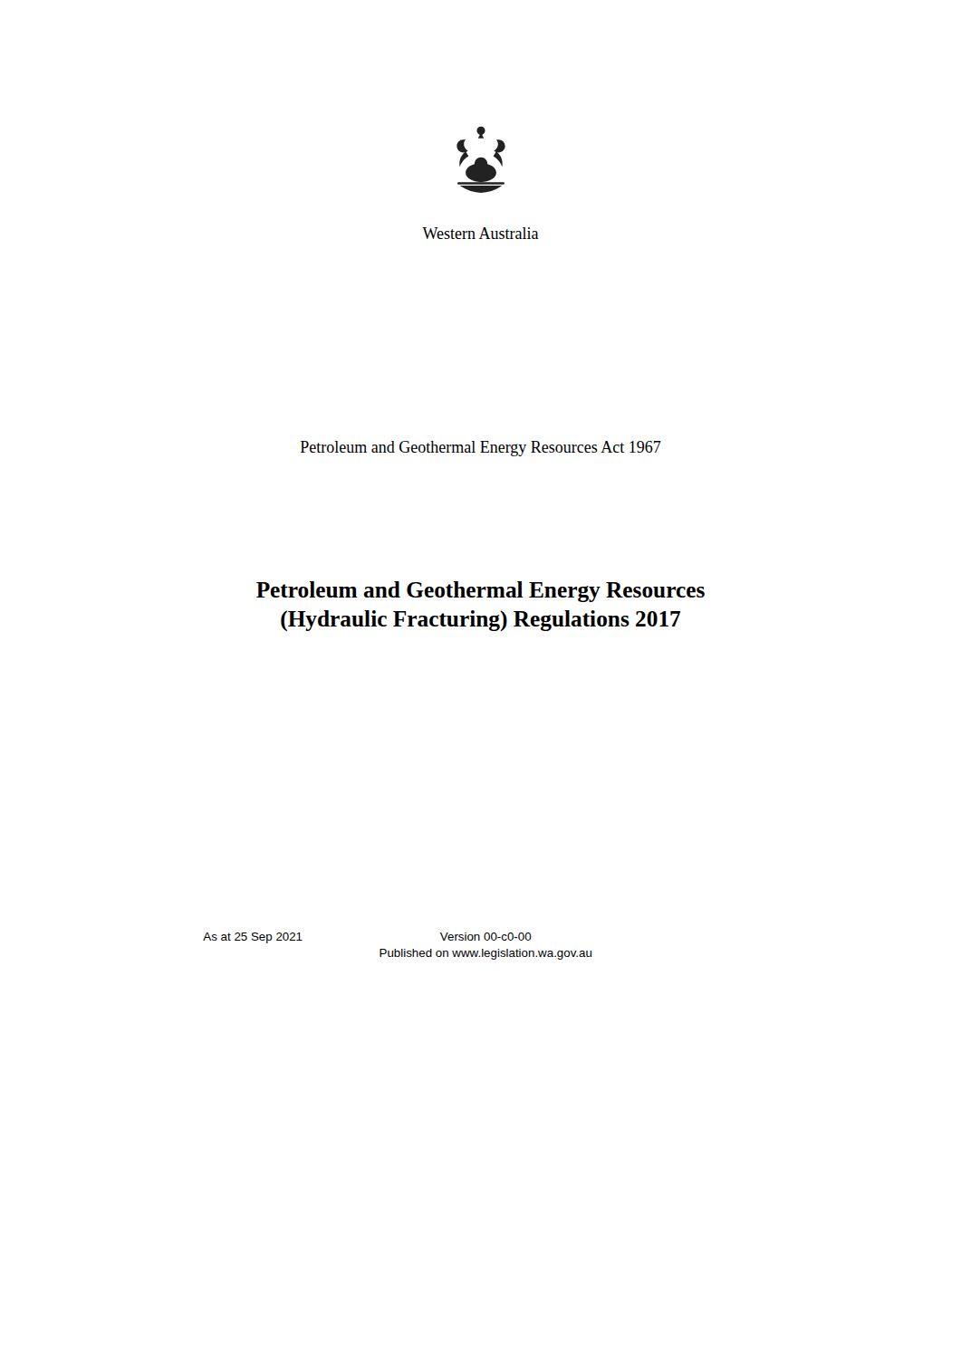Western Australia
Petroleum and Geothermal Energy Resources Act 1967
Petroleum and Geothermal Energy Resources
(Hydraulic Fracturing) Regulations 2017
As at 25 Sep 2021
Version 00-c0-00
Published on www.legislation.wa.gov.au